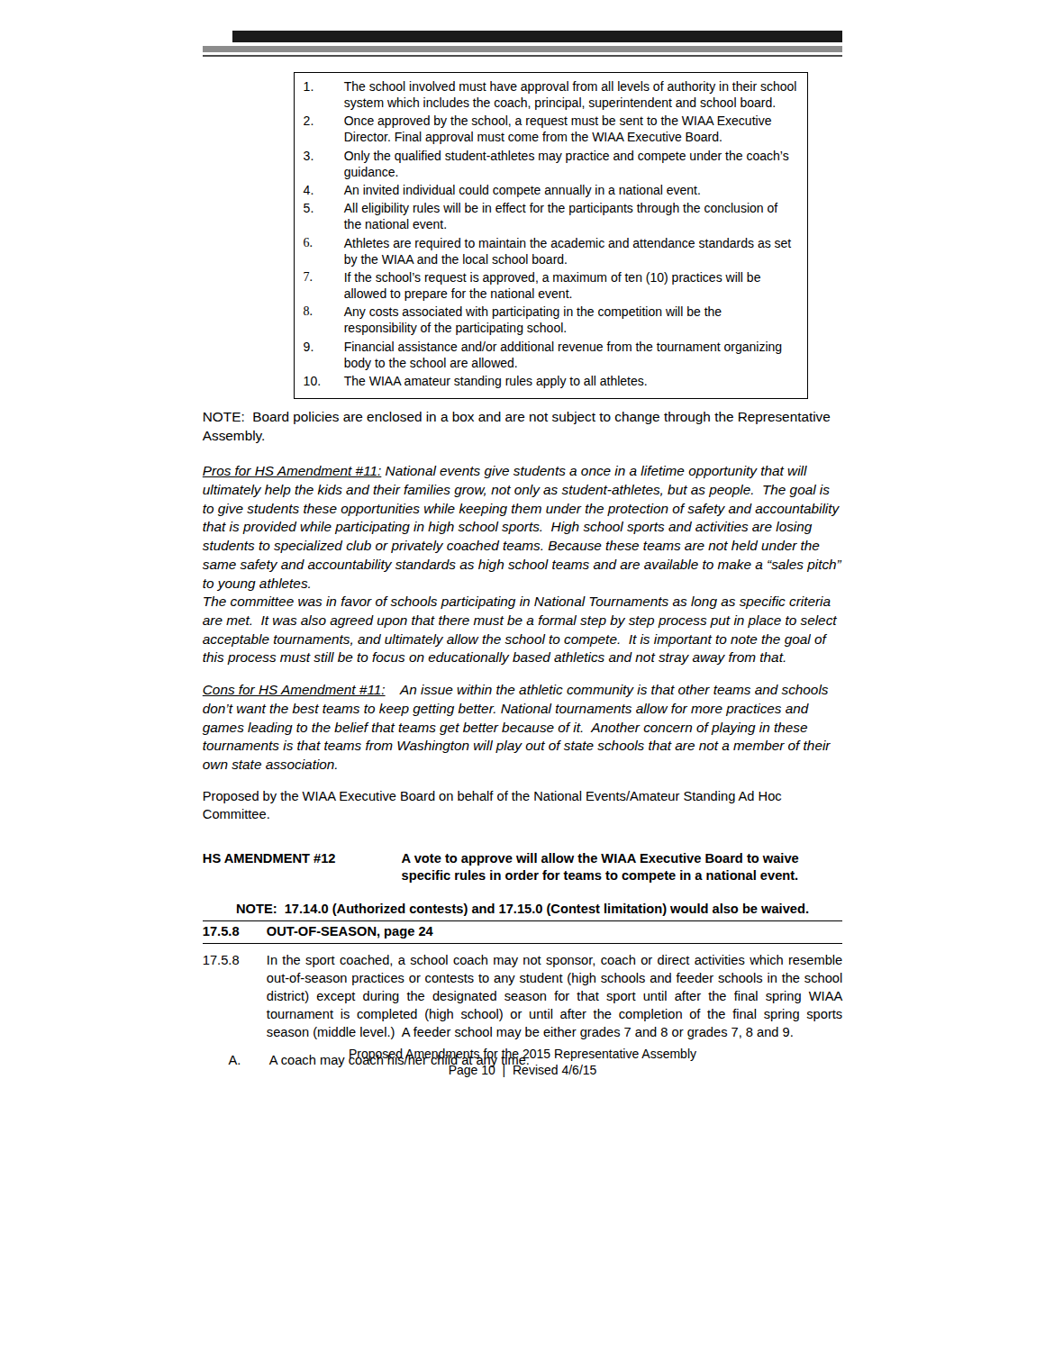1. The school involved must have approval from all levels of authority in their school system which includes the coach, principal, superintendent and school board.
2. Once approved by the school, a request must be sent to the WIAA Executive Director. Final approval must come from the WIAA Executive Board.
3. Only the qualified student-athletes may practice and compete under the coach’s guidance.
4. An invited individual could compete annually in a national event.
5. All eligibility rules will be in effect for the participants through the conclusion of the national event.
6. Athletes are required to maintain the academic and attendance standards as set by the WIAA and the local school board.
7. If the school’s request is approved, a maximum of ten (10) practices will be allowed to prepare for the national event.
8. Any costs associated with participating in the competition will be the responsibility of the participating school.
9. Financial assistance and/or additional revenue from the tournament organizing body to the school are allowed.
10. The WIAA amateur standing rules apply to all athletes.
NOTE: Board policies are enclosed in a box and are not subject to change through the Representative Assembly.
Pros for HS Amendment #11: National events give students a once in a lifetime opportunity that will ultimately help the kids and their families grow, not only as student-athletes, but as people. The goal is to give students these opportunities while keeping them under the protection of safety and accountability that is provided while participating in high school sports. High school sports and activities are losing students to specialized club or privately coached teams. Because these teams are not held under the same safety and accountability standards as high school teams and are available to make a “sales pitch” to young athletes.
The committee was in favor of schools participating in National Tournaments as long as specific criteria are met. It was also agreed upon that there must be a formal step by step process put in place to select acceptable tournaments, and ultimately allow the school to compete. It is important to note the goal of this process must still be to focus on educationally based athletics and not stray away from that.
Cons for HS Amendment #11: An issue within the athletic community is that other teams and schools don’t want the best teams to keep getting better. National tournaments allow for more practices and games leading to the belief that teams get better because of it. Another concern of playing in these tournaments is that teams from Washington will play out of state schools that are not a member of their own state association.
Proposed by the WIAA Executive Board on behalf of the National Events/Amateur Standing Ad Hoc Committee.
HS AMENDMENT #12
A vote to approve will allow the WIAA Executive Board to waive specific rules in order for teams to compete in a national event.
NOTE: 17.14.0 (Authorized contests) and 17.15.0 (Contest limitation) would also be waived.
17.5.8
OUT-OF-SEASON, page 24
17.5.8
In the sport coached, a school coach may not sponsor, coach or direct activities which resemble out-of-season practices or contests to any student (high schools and feeder schools in the school district) except during the designated season for that sport until after the final spring WIAA tournament is completed (high school) or until after the completion of the final spring sports season (middle level.) A feeder school may be either grades 7 and 8 or grades 7, 8 and 9.
A.
A coach may coach his/her child at any time.
Proposed Amendments for the 2015 Representative Assembly
Page 10 | Revised 4/6/15